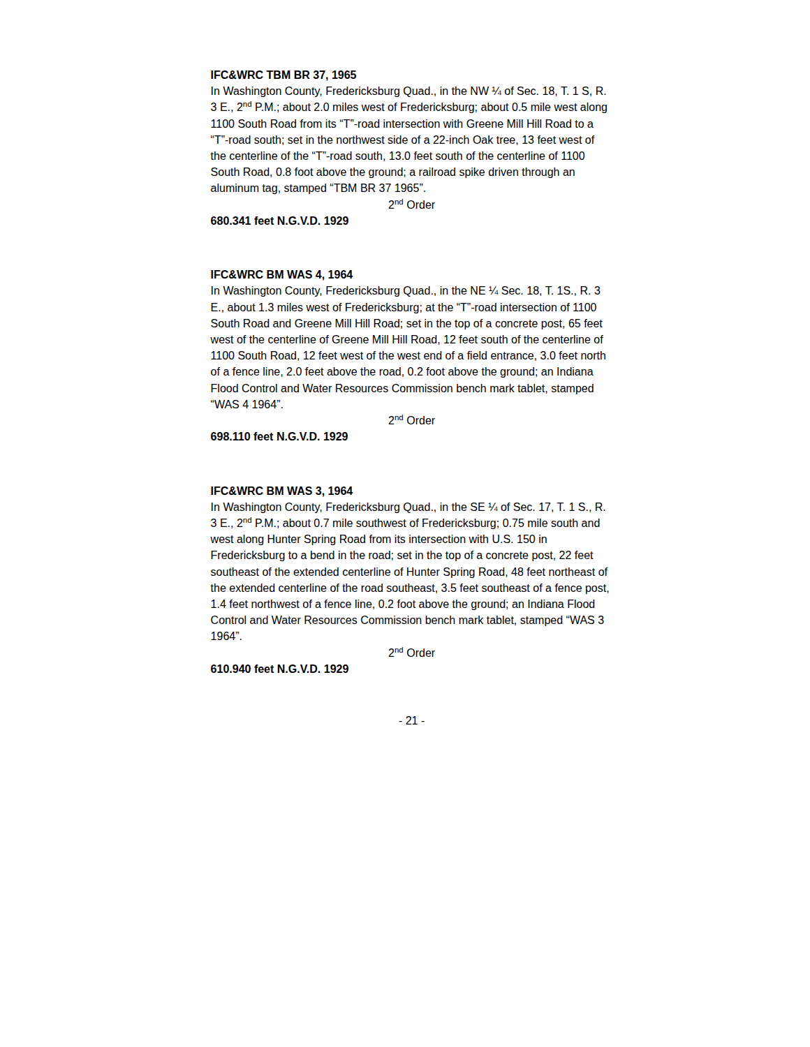IFC&WRC TBM BR 37, 1965
In Washington County, Fredericksburg Quad., in the NW ¼ of Sec. 18, T. 1 S, R. 3 E., 2nd P.M.; about 2.0 miles west of Fredericksburg; about 0.5 mile west along 1100 South Road from its “T”-road intersection with Greene Mill Hill Road to a “T”-road south; set in the northwest side of a 22-inch Oak tree, 13 feet west of the centerline of the “T”-road south, 13.0 feet south of the centerline of 1100 South Road, 0.8 foot above the ground; a railroad spike driven through an aluminum tag, stamped “TBM BR 37 1965”.
2nd Order
680.341 feet N.G.V.D. 1929
IFC&WRC BM WAS 4, 1964
In Washington County, Fredericksburg Quad., in the NE ¼ Sec. 18, T. 1S., R. 3 E., about 1.3 miles west of Fredericksburg; at the “T”-road intersection of 1100 South Road and Greene Mill Hill Road; set in the top of a concrete post, 65 feet west of the centerline of Greene Mill Hill Road, 12 feet south of the centerline of 1100 South Road, 12 feet west of the west end of a field entrance, 3.0 feet north of a fence line, 2.0 feet above the road, 0.2 foot above the ground; an Indiana Flood Control and Water Resources Commission bench mark tablet, stamped “WAS 4 1964”.
2nd Order
698.110 feet N.G.V.D. 1929
IFC&WRC BM WAS 3, 1964
In Washington County, Fredericksburg Quad., in the SE ¼ of Sec. 17, T. 1 S., R. 3 E., 2nd P.M.; about 0.7 mile southwest of Fredericksburg; 0.75 mile south and west along Hunter Spring Road from its intersection with U.S. 150 in Fredericksburg to a bend in the road; set in the top of a concrete post, 22 feet southeast of the extended centerline of Hunter Spring Road, 48 feet northeast of the extended centerline of the road southeast, 3.5 feet southeast of a fence post, 1.4 feet northwest of a fence line, 0.2 foot above the ground; an Indiana Flood Control and Water Resources Commission bench mark tablet, stamped “WAS 3 1964”.
2nd Order
610.940 feet N.G.V.D. 1929
- 21 -